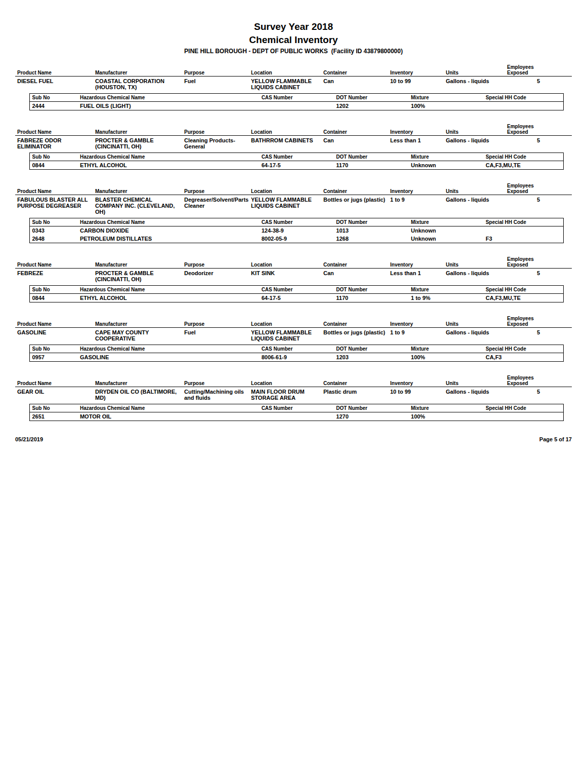Survey Year 2018
Chemical Inventory
PINE HILL BOROUGH - DEPT OF PUBLIC WORKS (Facility ID 43879800000)
| Product Name | Manufacturer | Purpose | Location | Container | Inventory | Units | Employees Exposed |
| --- | --- | --- | --- | --- | --- | --- | --- |
| DIESEL FUEL | COASTAL CORPORATION (HOUSTON, TX) | Fuel | YELLOW FLAMMABLE LIQUIDS CABINET | Can | 10 to 99 | Gallons - liquids | 5 |
| Sub No | Hazardous Chemical Name | CAS Number | DOT Number | Mixture | Special HH Code |
| --- | --- | --- | --- | --- | --- |
| 2444 | FUEL OILS (LIGHT) | | 1202 | 100% | |
| Product Name | Manufacturer | Purpose | Location | Container | Inventory | Units | Employees Exposed |
| --- | --- | --- | --- | --- | --- | --- | --- |
| FABREZE ODOR ELIMINATOR | PROCTER & GAMBLE (CINCINATTI, OH) | Cleaning Products-General | BATHRROM CABINETS | Can | Less than 1 | Gallons - liquids | 5 |
| Sub No | Hazardous Chemical Name | CAS Number | DOT Number | Mixture | Special HH Code |
| --- | --- | --- | --- | --- | --- |
| 0844 | ETHYL ALCOHOL | 64-17-5 | 1170 | Unknown | CA,F3,MU,TE |
| Product Name | Manufacturer | Purpose | Location | Container | Inventory | Units | Employees Exposed |
| --- | --- | --- | --- | --- | --- | --- | --- |
| FABULOUS BLASTER ALL PURPOSE DEGREASER | BLASTER CHEMICAL COMPANY INC. (CLEVELAND, OH) | Degreaser/Solvent/Parts Cleaner | YELLOW FLAMMABLE LIQUIDS CABINET | Bottles or jugs (plastic) | 1 to 9 | Gallons - liquids | 5 |
| Sub No | Hazardous Chemical Name | CAS Number | DOT Number | Mixture | Special HH Code |
| --- | --- | --- | --- | --- | --- |
| 0343 | CARBON DIOXIDE | 124-38-9 | 1013 | Unknown | |
| 2648 | PETROLEUM DISTILLATES | 8002-05-9 | 1268 | Unknown | F3 |
| Product Name | Manufacturer | Purpose | Location | Container | Inventory | Units | Employees Exposed |
| --- | --- | --- | --- | --- | --- | --- | --- |
| FEBREZE | PROCTER & GAMBLE (CINCINATTI, OH) | Deodorizer | KIT SINK | Can | Less than 1 | Gallons - liquids | 5 |
| Sub No | Hazardous Chemical Name | CAS Number | DOT Number | Mixture | Special HH Code |
| --- | --- | --- | --- | --- | --- |
| 0844 | ETHYL ALCOHOL | 64-17-5 | 1170 | 1 to 9% | CA,F3,MU,TE |
| Product Name | Manufacturer | Purpose | Location | Container | Inventory | Units | Employees Exposed |
| --- | --- | --- | --- | --- | --- | --- | --- |
| GASOLINE | CAPE MAY COUNTY COOPERATIVE | Fuel | YELLOW FLAMMABLE LIQUIDS CABINET | Bottles or jugs (plastic) | 1 to 9 | Gallons - liquids | 5 |
| Sub No | Hazardous Chemical Name | CAS Number | DOT Number | Mixture | Special HH Code |
| --- | --- | --- | --- | --- | --- |
| 0957 | GASOLINE | 8006-61-9 | 1203 | 100% | CA,F3 |
| Product Name | Manufacturer | Purpose | Location | Container | Inventory | Units | Employees Exposed |
| --- | --- | --- | --- | --- | --- | --- | --- |
| GEAR OIL | DRYDEN OIL CO (BALTIMORE, MD) | Cutting/Machining oils and fluids | MAIN FLOOR DRUM STORAGE AREA | Plastic drum | 10 to 99 | Gallons - liquids | 5 |
| Sub No | Hazardous Chemical Name | CAS Number | DOT Number | Mixture | Special HH Code |
| --- | --- | --- | --- | --- | --- |
| 2651 | MOTOR OIL | | 1270 | 100% | |
05/21/2019 Page 5 of 17